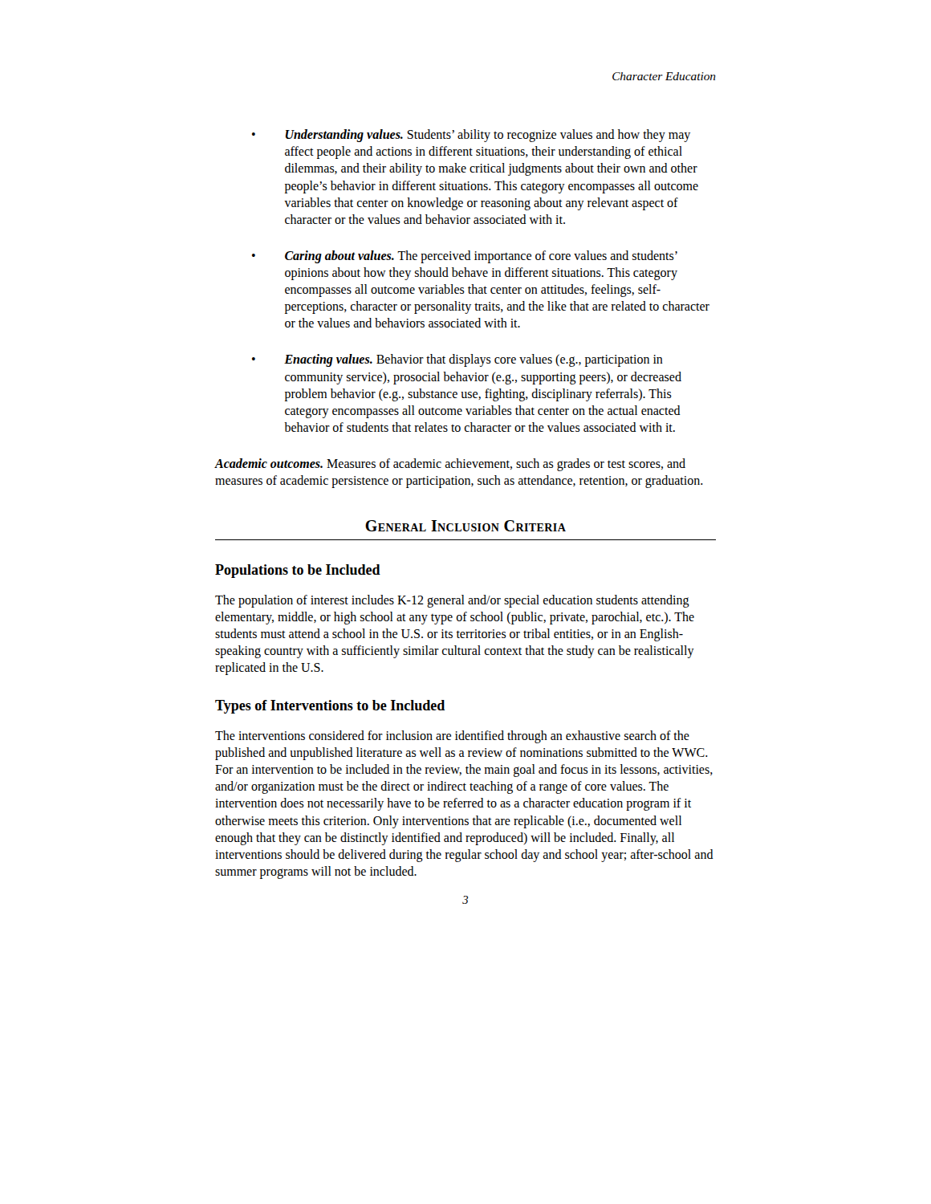Character Education
Understanding values. Students’ ability to recognize values and how they may affect people and actions in different situations, their understanding of ethical dilemmas, and their ability to make critical judgments about their own and other people’s behavior in different situations. This category encompasses all outcome variables that center on knowledge or reasoning about any relevant aspect of character or the values and behavior associated with it.
Caring about values. The perceived importance of core values and students’ opinions about how they should behave in different situations. This category encompasses all outcome variables that center on attitudes, feelings, self-perceptions, character or personality traits, and the like that are related to character or the values and behaviors associated with it.
Enacting values. Behavior that displays core values (e.g., participation in community service), prosocial behavior (e.g., supporting peers), or decreased problem behavior (e.g., substance use, fighting, disciplinary referrals). This category encompasses all outcome variables that center on the actual enacted behavior of students that relates to character or the values associated with it.
Academic outcomes. Measures of academic achievement, such as grades or test scores, and measures of academic persistence or participation, such as attendance, retention, or graduation.
General Inclusion Criteria
Populations to be Included
The population of interest includes K-12 general and/or special education students attending elementary, middle, or high school at any type of school (public, private, parochial, etc.). The students must attend a school in the U.S. or its territories or tribal entities, or in an English-speaking country with a sufficiently similar cultural context that the study can be realistically replicated in the U.S.
Types of Interventions to be Included
The interventions considered for inclusion are identified through an exhaustive search of the published and unpublished literature as well as a review of nominations submitted to the WWC. For an intervention to be included in the review, the main goal and focus in its lessons, activities, and/or organization must be the direct or indirect teaching of a range of core values. The intervention does not necessarily have to be referred to as a character education program if it otherwise meets this criterion. Only interventions that are replicable (i.e., documented well enough that they can be distinctly identified and reproduced) will be included. Finally, all interventions should be delivered during the regular school day and school year; after-school and summer programs will not be included.
3